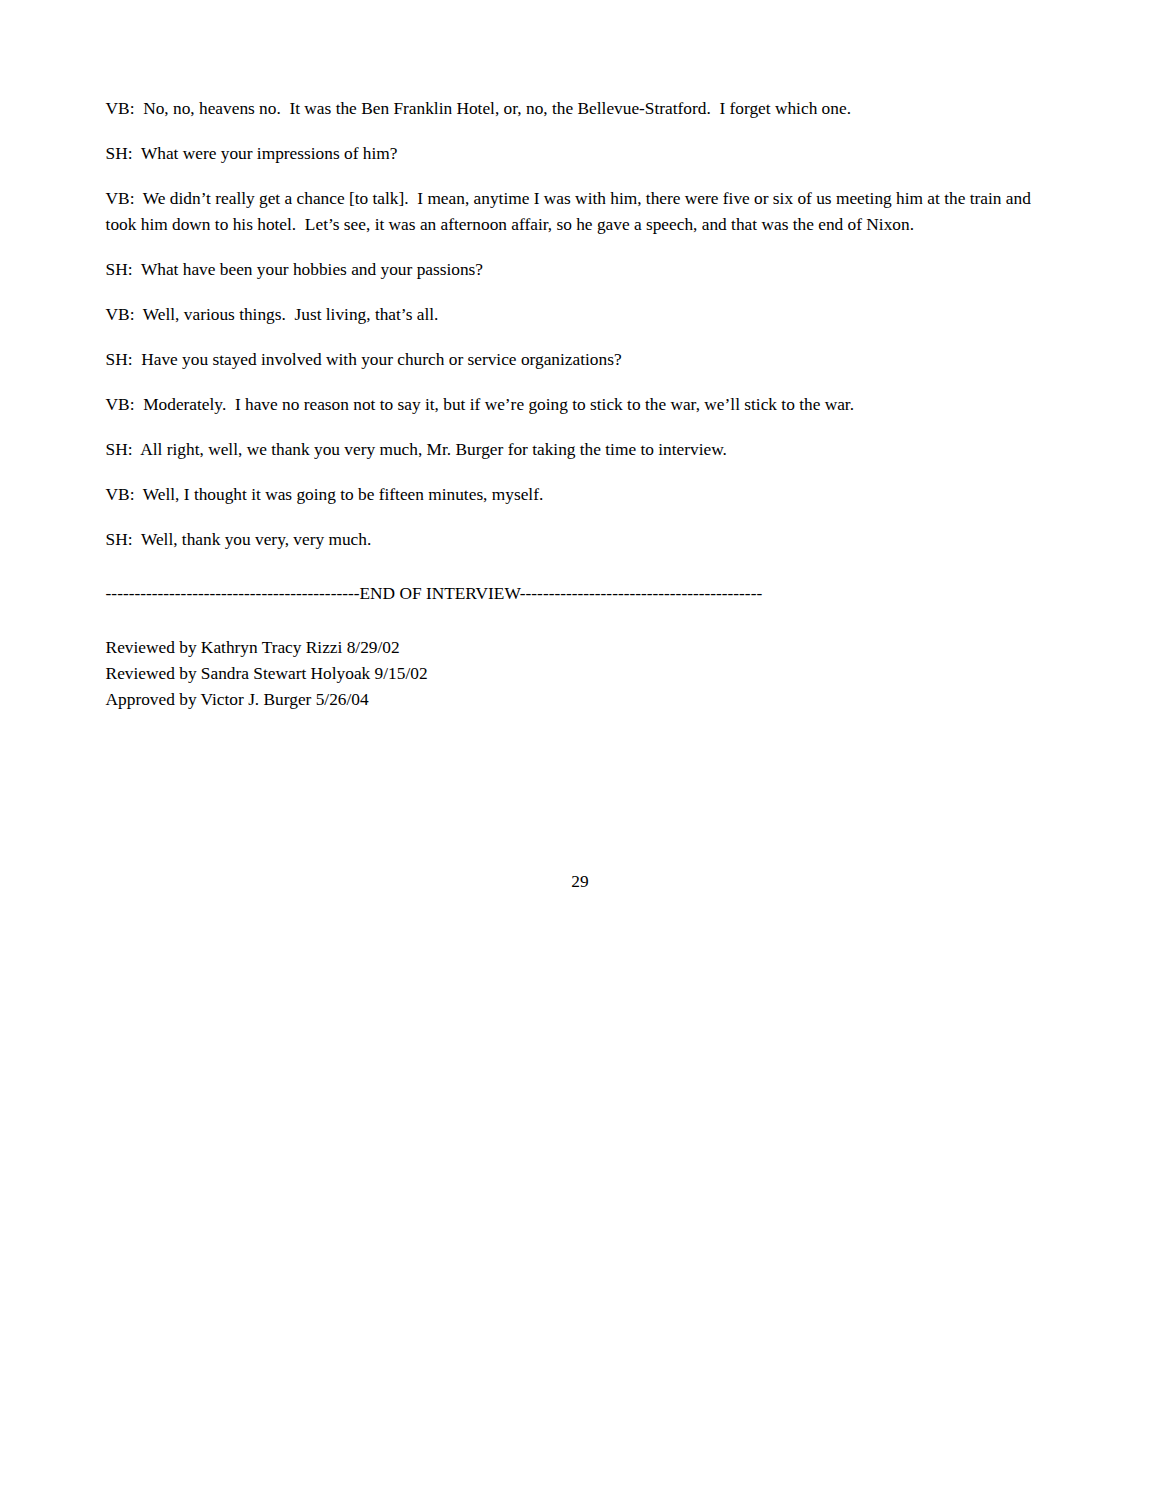VB: No, no, heavens no. It was the Ben Franklin Hotel, or, no, the Bellevue-Stratford. I forget which one.
SH: What were your impressions of him?
VB: We didn’t really get a chance [to talk]. I mean, anytime I was with him, there were five or six of us meeting him at the train and took him down to his hotel. Let’s see, it was an afternoon affair, so he gave a speech, and that was the end of Nixon.
SH: What have been your hobbies and your passions?
VB: Well, various things. Just living, that’s all.
SH: Have you stayed involved with your church or service organizations?
VB: Moderately. I have no reason not to say it, but if we’re going to stick to the war, we’ll stick to the war.
SH: All right, well, we thank you very much, Mr. Burger for taking the time to interview.
VB: Well, I thought it was going to be fifteen minutes, myself.
SH: Well, thank you very, very much.
--------------------------------------------END OF INTERVIEW------------------------------------------
Reviewed by Kathryn Tracy Rizzi 8/29/02
Reviewed by Sandra Stewart Holyoak 9/15/02
Approved by Victor J. Burger 5/26/04
29